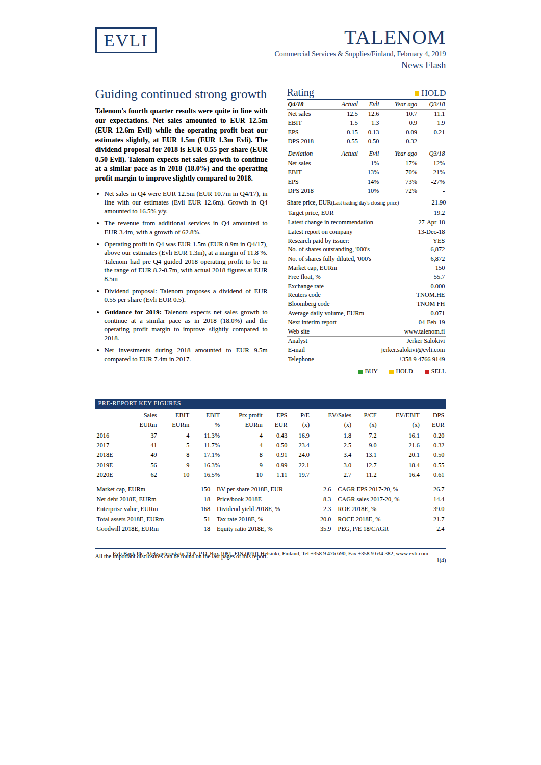EVLI
TALENOM
Commercial Services & Supplies/Finland, February 4, 2019
News Flash
Guiding continued strong growth
Talenom's fourth quarter results were quite in line with our expectations. Net sales amounted to EUR 12.5m (EUR 12.6m Evli) while the operating profit beat our estimates slightly, at EUR 1.5m (EUR 1.3m Evli). The dividend proposal for 2018 is EUR 0.55 per share (EUR 0.50 Evli). Talenom expects net sales growth to continue at a similar pace as in 2018 (18.0%) and the operating profit margin to improve slightly compared to 2018.
Net sales in Q4 were EUR 12.5m (EUR 10.7m in Q4/17), in line with our estimates (Evli EUR 12.6m). Growth in Q4 amounted to 16.5% y/y.
The revenue from additional services in Q4 amounted to EUR 3.4m, with a growth of 62.8%.
Operating profit in Q4 was EUR 1.5m (EUR 0.9m in Q4/17), above our estimates (Evli EUR 1.3m), at a margin of 11.8 %. Talenom had pre-Q4 guided 2018 operating profit to be in the range of EUR 8.2-8.7m, with actual 2018 figures at EUR 8.5m
Dividend proposal: Talenom proposes a dividend of EUR 0.55 per share (Evli EUR 0.5).
Guidance for 2019: Talenom expects net sales growth to continue at a similar pace as in 2018 (18.0%) and the operating profit margin to improve slightly compared to 2018.
Net investments during 2018 amounted to EUR 9.5m compared to EUR 7.4m in 2017.
Rating
HOLD
| Q4/18 | Actual | Evli | Year ago | Q3/18 |
| Net sales | 12.5 | 12.6 | 10.7 | 11.1 |
| EBIT | 1.5 | 1.3 | 0.9 | 1.9 |
| EPS | 0.15 | 0.13 | 0.09 | 0.21 |
| DPS 2018 | 0.55 | 0.50 | 0.32 | - |
| Deviation | Actual | Evli | Year ago | Q3/18 |
| Net sales | | -1% | 17% | 12% |
| EBIT | | 13% | 70% | -21% |
| EPS | | 14% | 73% | -27% |
| DPS 2018 | | 10% | 72% | - |
Share price, EUR(Last trading day's closing price)
21.90
| Target price, EUR | 19.2 |
| Latest change in recommendation | 27-Apr-18 |
| Latest report on company | 13-Dec-18 |
| Research paid by issuer: | YES |
| No. of shares outstanding, '000's | 6,872 |
| No. of shares fully diluted, '000's | 6,872 |
| Market cap, EURm | 150 |
| Free float, % | 55.7 |
| Exchange rate | 0.000 |
| Reuters code | TNOM.HE |
| Bloomberg code | TNOM FH |
| Average daily volume, EURm | 0.071 |
| Next interim report | 04-Feb-19 |
| Web site | www.talenom.fi |
| Analyst | Jerker Salokivi |
| E-mail | jerker.salokivi@evli.com |
| Telephone | +358 9 4766 9149 |
BUY HOLD SELL
PRE-REPORT KEY FIGURES
| | Sales | EBIT | EBIT | Ptx profit | EPS | P/E | EV/Sales | P/CF | EV/EBIT | DPS |
| --- | --- | --- | --- | --- | --- | --- | --- | --- | --- | --- |
| | EURm | EURm | % | EURm | EUR | (x) | (x) | (x) | (x) | EUR |
| 2016 | 37 | 4 | 11.3% | 4 | 0.43 | 16.9 | 1.8 | 7.2 | 16.1 | 0.20 |
| 2017 | 41 | 5 | 11.7% | 4 | 0.50 | 23.4 | 2.5 | 9.0 | 21.6 | 0.32 |
| 2018E | 49 | 8 | 17.1% | 8 | 0.91 | 24.0 | 3.4 | 13.1 | 20.1 | 0.50 |
| 2019E | 56 | 9 | 16.3% | 9 | 0.99 | 22.1 | 3.0 | 12.7 | 18.4 | 0.55 |
| 2020E | 62 | 10 | 16.5% | 10 | 1.11 | 19.7 | 2.7 | 11.2 | 16.4 | 0.61 |
| Market cap, EURm | 150 | BV per share 2018E, EUR | 2.6 | CAGR EPS 2017-20, % | 26.7 |
| Net debt 2018E, EURm | 18 | Price/book 2018E | 8.3 | CAGR sales 2017-20, % | 14.4 |
| Enterprise value, EURm | 168 | Dividend yield 2018E, % | 2.3 | ROE 2018E, % | 39.0 |
| Total assets 2018E, EURm | 51 | Tax rate 2018E, % | 20.0 | ROCE 2018E, % | 21.7 |
| Goodwill 2018E, EURm | 18 | Equity ratio 2018E, % | 35.9 | PEG, P/E 18/CAGR | 2.4 |
All the important disclosures can be found on the last pages of this report.
Evli Bank Plc, Aleksanterinkatu 19 A, P.O. Box 1081, FIN-00101 Helsinki, Finland, Tel +358 9 476 690, Fax +358 9 634 382, www.evli.com
1(4)